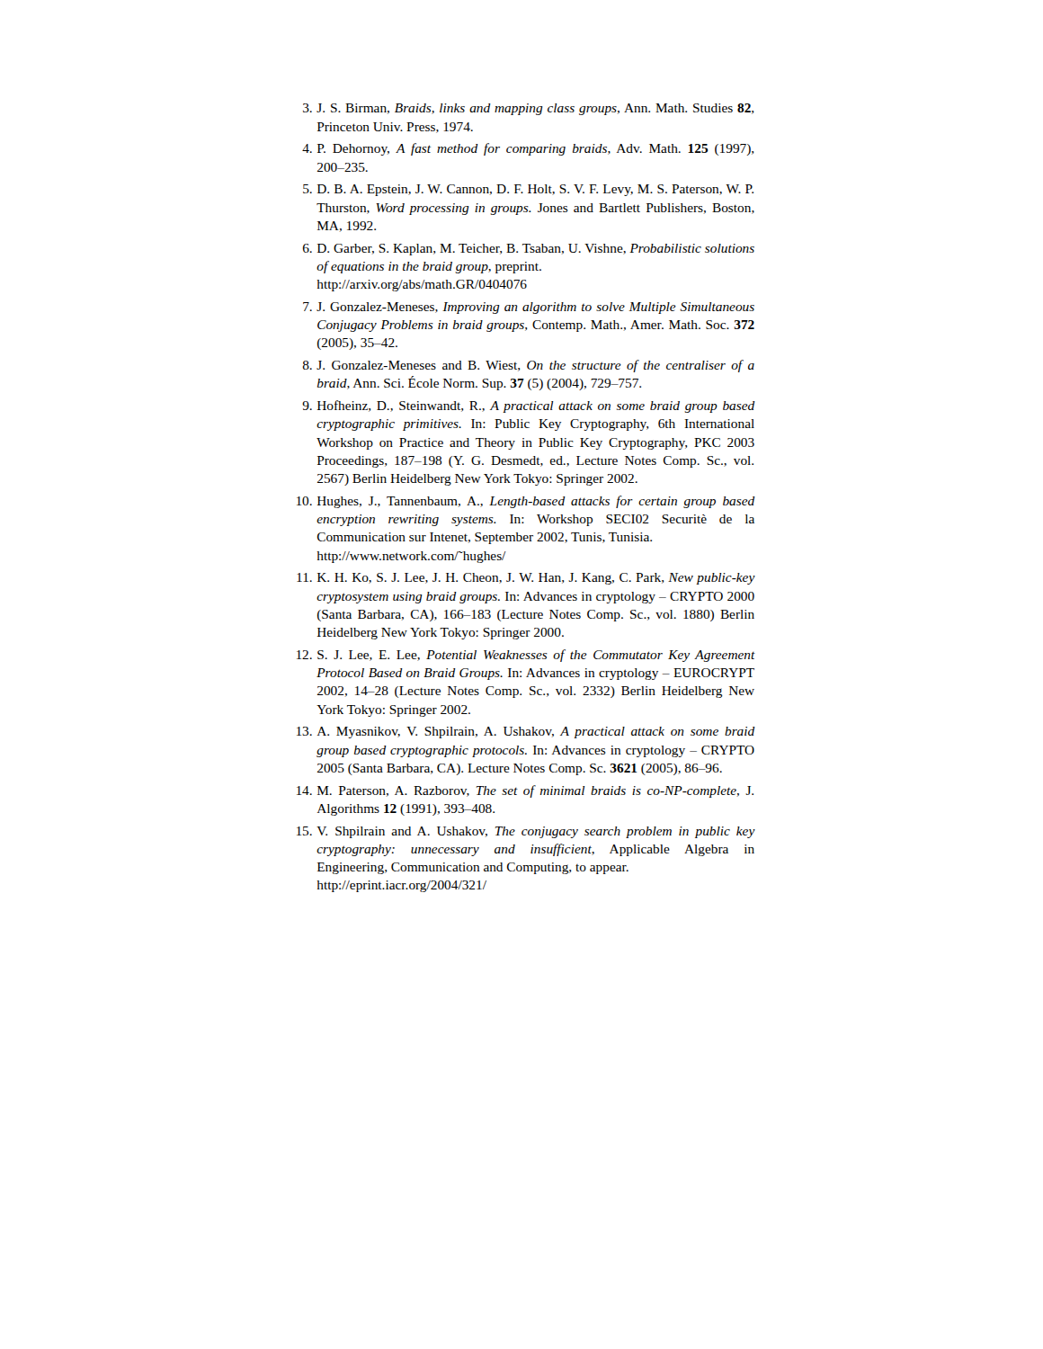3. J. S. Birman, Braids, links and mapping class groups, Ann. Math. Studies 82, Princeton Univ. Press, 1974.
4. P. Dehornoy, A fast method for comparing braids, Adv. Math. 125 (1997), 200–235.
5. D. B. A. Epstein, J. W. Cannon, D. F. Holt, S. V. F. Levy, M. S. Paterson, W. P. Thurston, Word processing in groups. Jones and Bartlett Publishers, Boston, MA, 1992.
6. D. Garber, S. Kaplan, M. Teicher, B. Tsaban, U. Vishne, Probabilistic solutions of equations in the braid group, preprint.
http://arxiv.org/abs/math.GR/0404076
7. J. Gonzalez-Meneses, Improving an algorithm to solve Multiple Simultaneous Conjugacy Problems in braid groups, Contemp. Math., Amer. Math. Soc. 372 (2005), 35–42.
8. J. Gonzalez-Meneses and B. Wiest, On the structure of the centraliser of a braid, Ann. Sci. École Norm. Sup. 37 (5) (2004), 729–757.
9. Hofheinz, D., Steinwandt, R., A practical attack on some braid group based cryptographic primitives. In: Public Key Cryptography, 6th International Workshop on Practice and Theory in Public Key Cryptography, PKC 2003 Proceedings, 187–198 (Y. G. Desmedt, ed., Lecture Notes Comp. Sc., vol. 2567) Berlin Heidelberg New York Tokyo: Springer 2002.
10. Hughes, J., Tannenbaum, A., Length-based attacks for certain group based encryption rewriting systems. In: Workshop SECI02 Securitè de la Communication sur Intenet, September 2002, Tunis, Tunisia.
http://www.network.com/˜hughes/
11. K. H. Ko, S. J. Lee, J. H. Cheon, J. W. Han, J. Kang, C. Park, New public-key cryptosystem using braid groups. In: Advances in cryptology – CRYPTO 2000 (Santa Barbara, CA), 166–183 (Lecture Notes Comp. Sc., vol. 1880) Berlin Heidelberg New York Tokyo: Springer 2000.
12. S. J. Lee, E. Lee, Potential Weaknesses of the Commutator Key Agreement Protocol Based on Braid Groups. In: Advances in cryptology – EUROCRYPT 2002, 14–28 (Lecture Notes Comp. Sc., vol. 2332) Berlin Heidelberg New York Tokyo: Springer 2002.
13. A. Myasnikov, V. Shpilrain, A. Ushakov, A practical attack on some braid group based cryptographic protocols. In: Advances in cryptology – CRYPTO 2005 (Santa Barbara, CA). Lecture Notes Comp. Sc. 3621 (2005), 86–96.
14. M. Paterson, A. Razborov, The set of minimal braids is co-NP-complete, J. Algorithms 12 (1991), 393–408.
15. V. Shpilrain and A. Ushakov, The conjugacy search problem in public key cryptography: unnecessary and insufficient, Applicable Algebra in Engineering, Communication and Computing, to appear.
http://eprint.iacr.org/2004/321/